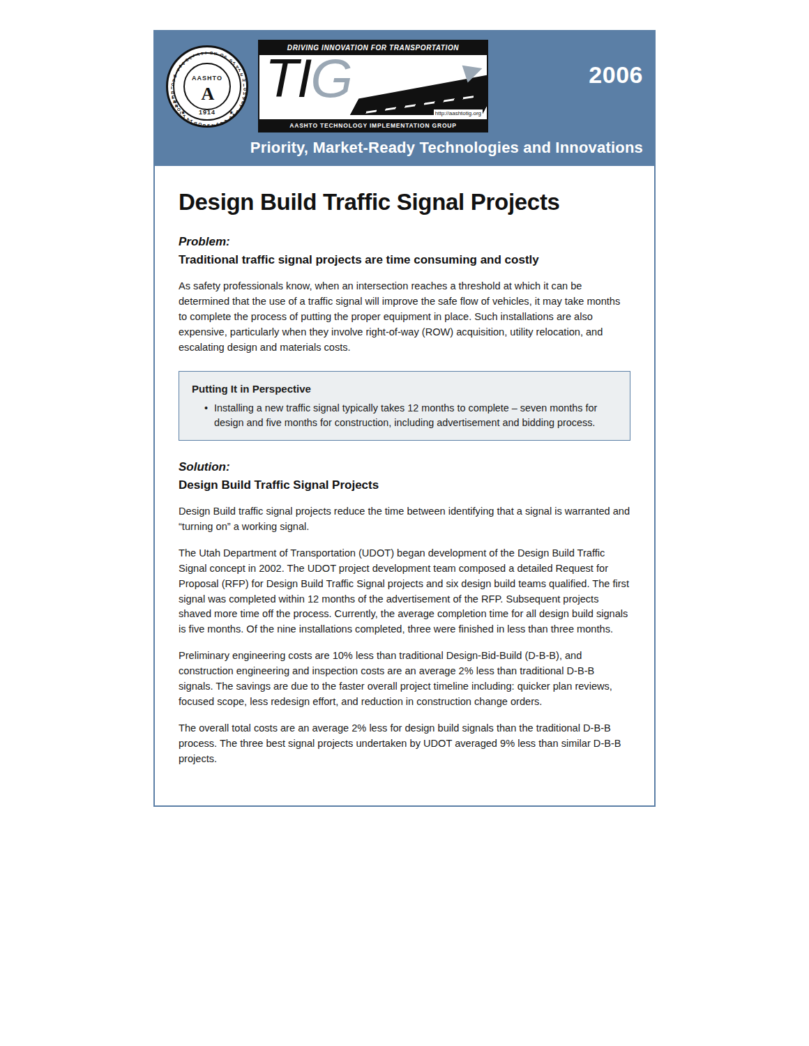A M E R I C A N A S S O C I A T I O N O F S T A T E H I G H W A Y A N D T R A N S P O R T A T I O N A L
AASHTO
A
★
1914
★
DRIVING INNOVATION FOR TRANSPORTATION
TIG
http://aashtotig.org
AASHTO TECHNOLOGY IMPLEMENTATION GROUP
2006
Priority, Market-Ready Technologies and Innovations
Design Build Traffic Signal Projects
Problem:
Traditional traffic signal projects are time consuming and costly
As safety professionals know, when an intersection reaches a threshold at which it can be determined that the use of a traffic signal will improve the safe flow of vehicles, it may take months to complete the process of putting the proper equipment in place. Such installations are also expensive, particularly when they involve right-of-way (ROW) acquisition, utility relocation, and escalating design and materials costs.
Putting It in Perspective
Installing a new traffic signal typically takes 12 months to complete – seven months for design and five months for construction, including advertisement and bidding process.
Solution:
Design Build Traffic Signal Projects
Design Build traffic signal projects reduce the time between identifying that a signal is warranted and “turning on” a working signal.
The Utah Department of Transportation (UDOT) began development of the Design Build Traffic Signal concept in 2002. The UDOT project development team composed a detailed Request for Proposal (RFP) for Design Build Traffic Signal projects and six design build teams qualified. The first signal was completed within 12 months of the advertisement of the RFP. Subsequent projects shaved more time off the process. Currently, the average completion time for all design build signals is five months. Of the nine installations completed, three were finished in less than three months.
Preliminary engineering costs are 10% less than traditional Design-Bid-Build (D-B-B), and construction engineering and inspection costs are an average 2% less than traditional D-B-B signals. The savings are due to the faster overall project timeline including: quicker plan reviews, focused scope, less redesign effort, and reduction in construction change orders.
The overall total costs are an average 2% less for design build signals than the traditional D-B-B process. The three best signal projects undertaken by UDOT averaged 9% less than similar D-B-B projects.